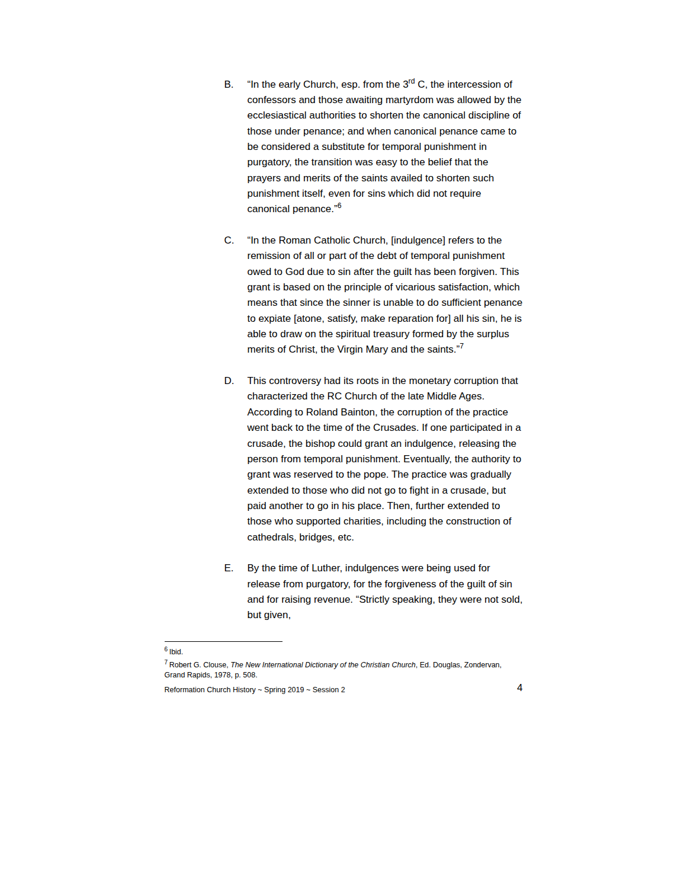B. “In the early Church, esp. from the 3rd C, the intercession of confessors and those awaiting martyrdom was allowed by the ecclesiastical authorities to shorten the canonical discipline of those under penance; and when canonical penance came to be considered a substitute for temporal punishment in purgatory, the transition was easy to the belief that the prayers and merits of the saints availed to shorten such punishment itself, even for sins which did not require canonical penance.”6
C. “In the Roman Catholic Church, [indulgence] refers to the remission of all or part of the debt of temporal punishment owed to God due to sin after the guilt has been forgiven. This grant is based on the principle of vicarious satisfaction, which means that since the sinner is unable to do sufficient penance to expiate [atone, satisfy, make reparation for] all his sin, he is able to draw on the spiritual treasury formed by the surplus merits of Christ, the Virgin Mary and the saints.”7
D. This controversy had its roots in the monetary corruption that characterized the RC Church of the late Middle Ages. According to Roland Bainton, the corruption of the practice went back to the time of the Crusades. If one participated in a crusade, the bishop could grant an indulgence, releasing the person from temporal punishment. Eventually, the authority to grant was reserved to the pope. The practice was gradually extended to those who did not go to fight in a crusade, but paid another to go in his place. Then, further extended to those who supported charities, including the construction of cathedrals, bridges, etc.
E. By the time of Luther, indulgences were being used for release from purgatory, for the forgiveness of the guilt of sin and for raising revenue. “Strictly speaking, they were not sold, but given,
6 Ibid.
7 Robert G. Clouse, The New International Dictionary of the Christian Church, Ed. Douglas, Zondervan, Grand Rapids, 1978, p. 508.
Reformation Church History ~ Spring 2019 ~ Session 2 4